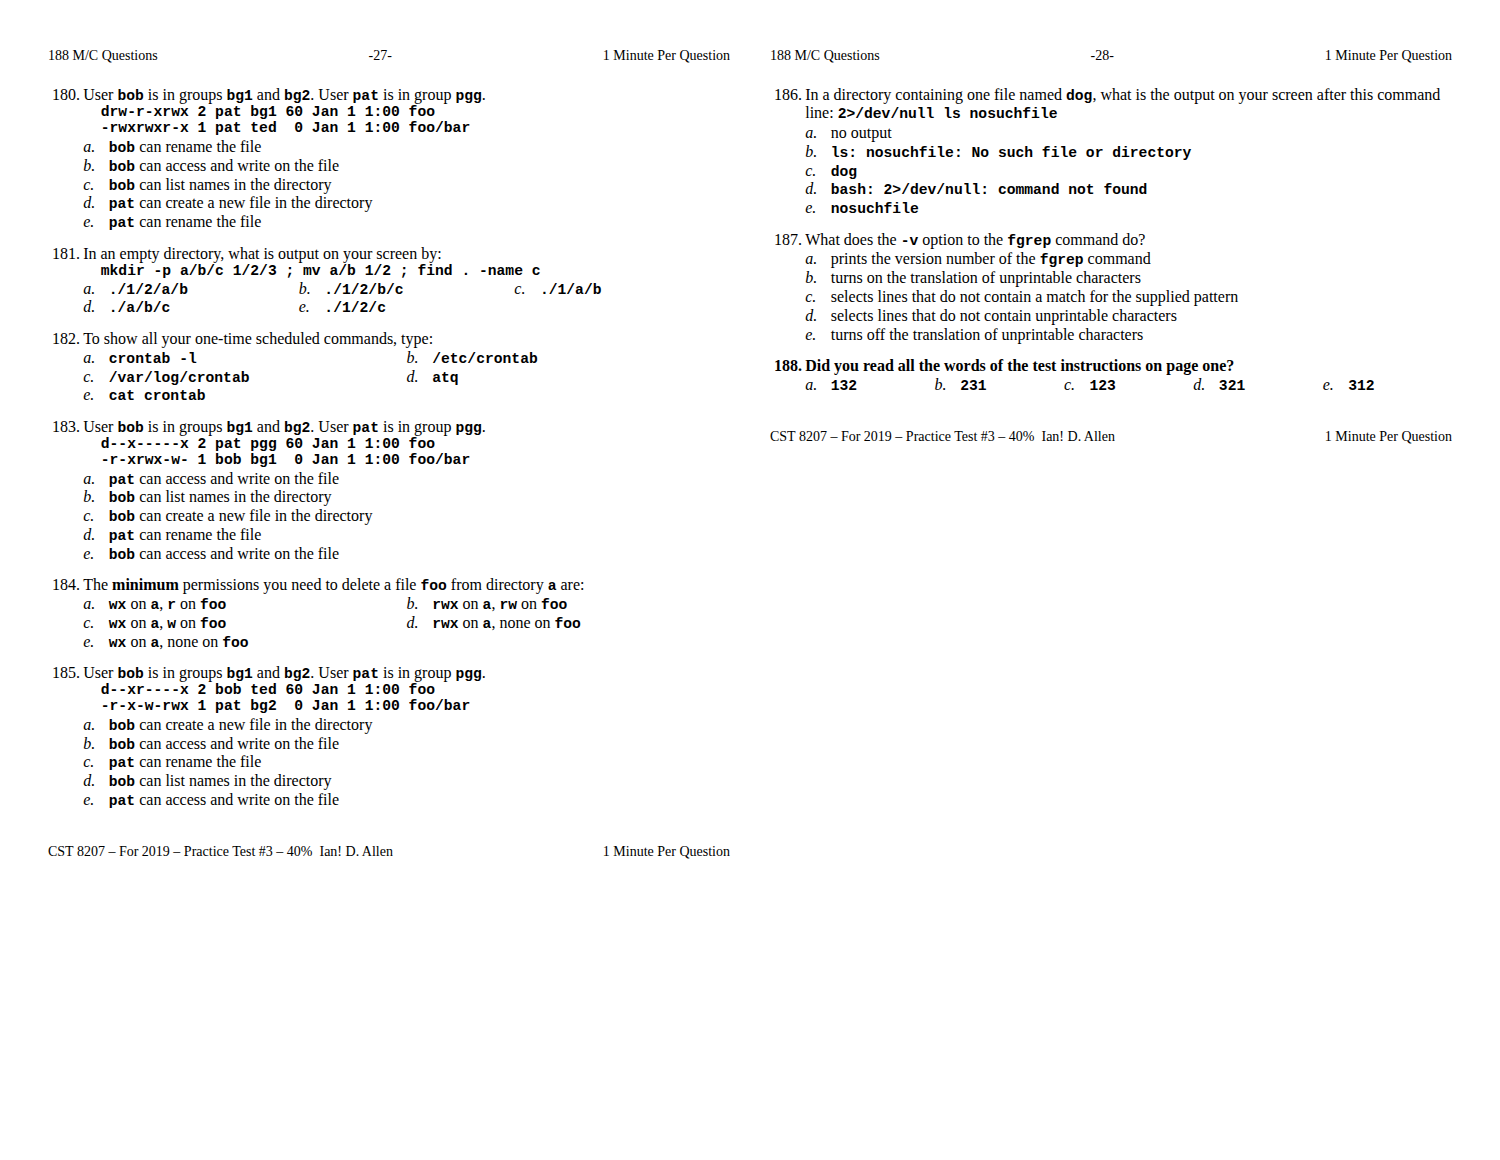188 M/C Questions
-27-
1 Minute Per Question
180. User bob is in groups bg1 and bg2. User pat is in group pgg. drw-r-xrwx 2 pat bg1 60 Jan 1 1:00 foo -rwxrwxr-x 1 pat ted 0 Jan 1 1:00 foo/bar
a. bob can rename the file
b. bob can access and write on the file
c. bob can list names in the directory
d. pat can create a new file in the directory
e. pat can rename the file
181. In an empty directory, what is output on your screen by: mkdir -p a/b/c 1/2/3 ; mv a/b 1/2 ; find . -name c
a. ./1/2/a/b
b. ./1/2/b/c
c. ./1/a/b
d. ./a/b/c
e. ./1/2/c
182. To show all your one-time scheduled commands, type:
a. crontab -l
b. /etc/crontab
c. /var/log/crontab
d. atq
e. cat crontab
183. User bob is in groups bg1 and bg2. User pat is in group pgg. d--x-----x 2 pat pgg 60 Jan 1 1:00 foo -r-xrwx-w- 1 bob bg1 0 Jan 1 1:00 foo/bar
a. pat can access and write on the file
b. bob can list names in the directory
c. bob can create a new file in the directory
d. pat can rename the file
e. bob can access and write on the file
184. The minimum permissions you need to delete a file foo from directory a are:
a. wx on a, r on foo
b. rwx on a, rw on foo
c. wx on a, w on foo
d. rwx on a, none on foo
e. wx on a, none on foo
185. User bob is in groups bg1 and bg2. User pat is in group pgg. d--xr----x 2 bob ted 60 Jan 1 1:00 foo -r-x-w-rwx 1 pat bg2 0 Jan 1 1:00 foo/bar
a. bob can create a new file in the directory
b. bob can access and write on the file
c. pat can rename the file
d. bob can list names in the directory
e. pat can access and write on the file
CST 8207 – For 2019 – Practice Test #3 – 40% Ian! D. Allen
1 Minute Per Question
188 M/C Questions
-28-
1 Minute Per Question
186. In a directory containing one file named dog, what is the output on your screen after this command line: 2>/dev/null ls nosuchfile
a. no output
b. ls: nosuchfile: No such file or directory
c. dog
d. bash: 2>/dev/null: command not found
e. nosuchfile
187. What does the -v option to the fgrep command do?
a. prints the version number of the fgrep command
b. turns on the translation of unprintable characters
c. selects lines that do not contain a match for the supplied pattern
d. selects lines that do not contain unprintable characters
e. turns off the translation of unprintable characters
188. Did you read all the words of the test instructions on page one?
a. 132
b. 231
c. 123
d. 321
e. 312
CST 8207 – For 2019 – Practice Test #3 – 40% Ian! D. Allen
1 Minute Per Question